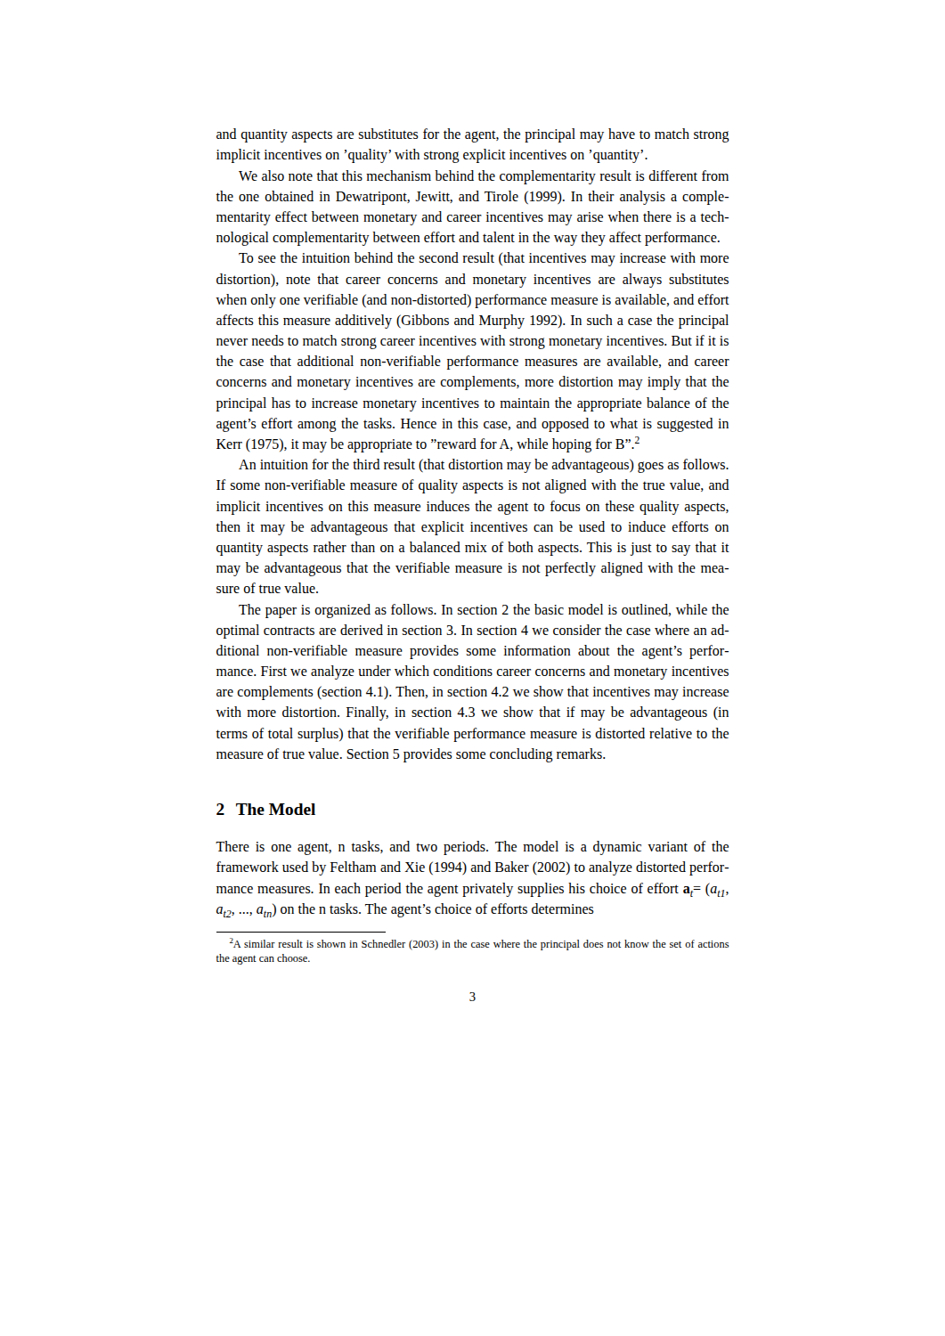and quantity aspects are substitutes for the agent, the principal may have to match strong implicit incentives on ’quality’ with strong explicit incentives on ’quantity’.
We also note that this mechanism behind the complementarity result is different from the one obtained in Dewatripont, Jewitt, and Tirole (1999). In their analysis a complementarity effect between monetary and career incentives may arise when there is a technological complementarity between effort and talent in the way they affect performance.
To see the intuition behind the second result (that incentives may increase with more distortion), note that career concerns and monetary incentives are always substitutes when only one verifiable (and non-distorted) performance measure is available, and effort affects this measure additively (Gibbons and Murphy 1992). In such a case the principal never needs to match strong career incentives with strong monetary incentives. But if it is the case that additional non-verifiable performance measures are available, and career concerns and monetary incentives are complements, more distortion may imply that the principal has to increase monetary incentives to maintain the appropriate balance of the agent’s effort among the tasks. Hence in this case, and opposed to what is suggested in Kerr (1975), it may be appropriate to ”reward for A, while hoping for B”.2
An intuition for the third result (that distortion may be advantageous) goes as follows. If some non-verifiable measure of quality aspects is not aligned with the true value, and implicit incentives on this measure induces the agent to focus on these quality aspects, then it may be advantageous that explicit incentives can be used to induce efforts on quantity aspects rather than on a balanced mix of both aspects. This is just to say that it may be advantageous that the verifiable measure is not perfectly aligned with the measure of true value.
The paper is organized as follows. In section 2 the basic model is outlined, while the optimal contracts are derived in section 3. In section 4 we consider the case where an additional non-verifiable measure provides some information about the agent’s performance. First we analyze under which conditions career concerns and monetary incentives are complements (section 4.1). Then, in section 4.2 we show that incentives may increase with more distortion. Finally, in section 4.3 we show that if may be advantageous (in terms of total surplus) that the verifiable performance measure is distorted relative to the measure of true value. Section 5 provides some concluding remarks.
2 The Model
There is one agent, n tasks, and two periods. The model is a dynamic variant of the framework used by Feltham and Xie (1994) and Baker (2002) to analyze distorted performance measures. In each period the agent privately supplies his choice of effort at= (at1, at2, ..., atn) on the n tasks. The agent’s choice of efforts determines
2A similar result is shown in Schnedler (2003) in the case where the principal does not know the set of actions the agent can choose.
3